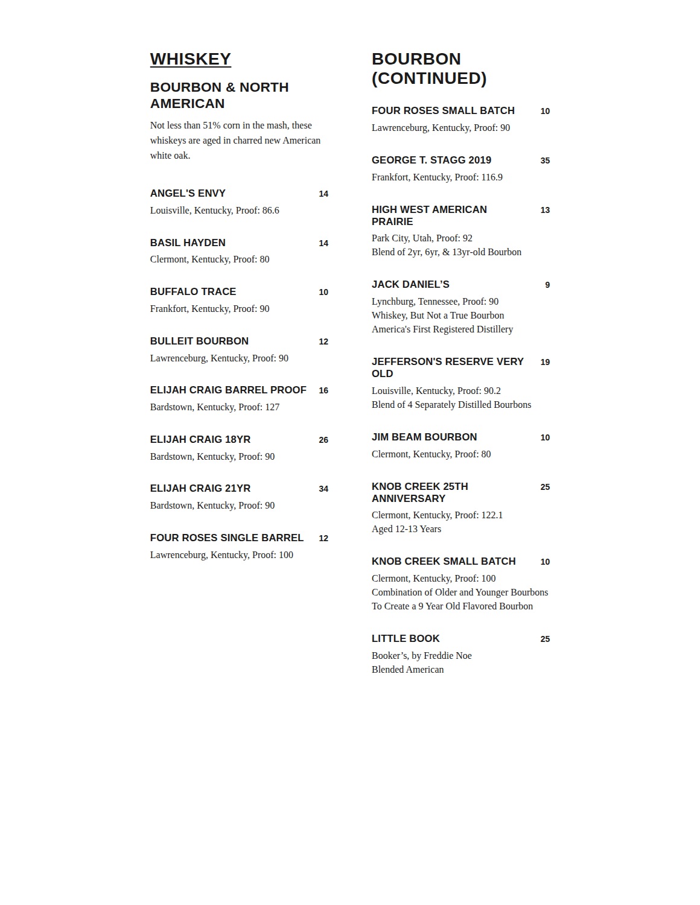WHISKEY
BOURBON & NORTH AMERICAN
Not less than 51% corn in the mash, these whiskeys are aged in charred new American white oak.
ANGEL'S ENVY 14
Louisville, Kentucky, Proof: 86.6
BASIL HAYDEN 14
Clermont, Kentucky, Proof: 80
BUFFALO TRACE 10
Frankfort, Kentucky, Proof: 90
BULLEIT BOURBON 12
Lawrenceburg, Kentucky, Proof: 90
ELIJAH CRAIG BARREL PROOF 16
Bardstown, Kentucky, Proof: 127
ELIJAH CRAIG 18YR 26
Bardstown, Kentucky, Proof: 90
ELIJAH CRAIG 21YR 34
Bardstown, Kentucky, Proof: 90
FOUR ROSES SINGLE BARREL 12
Lawrenceburg, Kentucky, Proof: 100
BOURBON (CONTINUED)
FOUR ROSES SMALL BATCH 10
Lawrenceburg, Kentucky, Proof: 90
GEORGE T. STAGG 2019 35
Frankfort, Kentucky, Proof: 116.9
HIGH WEST AMERICAN PRAIRIE 13
Park City, Utah, Proof: 92
Blend of 2yr, 6yr, & 13yr-old Bourbon
JACK DANIEL’S 9
Lynchburg, Tennessee, Proof: 90
Whiskey, But Not a True Bourbon
America's First Registered Distillery
JEFFERSON'S RESERVE VERY OLD 19
Louisville, Kentucky, Proof: 90.2
Blend of 4 Separately Distilled Bourbons
JIM BEAM BOURBON 10
Clermont, Kentucky, Proof: 80
KNOB CREEK 25TH ANNIVERSARY 25
Clermont, Kentucky, Proof: 122.1
Aged 12-13 Years
KNOB CREEK SMALL BATCH 10
Clermont, Kentucky, Proof: 100
Combination of Older and Younger Bourbons
To Create a 9 Year Old Flavored Bourbon
LITTLE BOOK 25
Booker’s, by Freddie Noe
Blended American